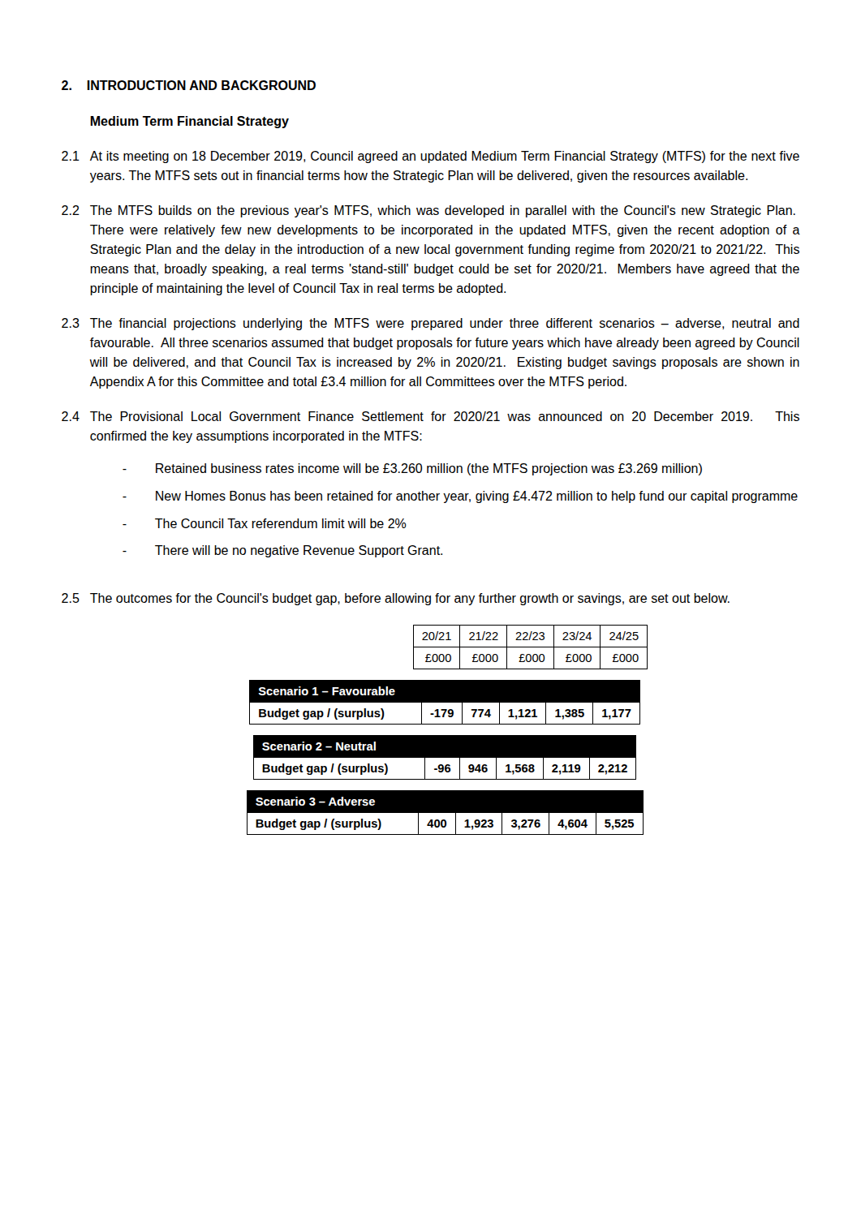2. INTRODUCTION AND BACKGROUND
Medium Term Financial Strategy
2.1
At its meeting on 18 December 2019, Council agreed an updated Medium Term Financial Strategy (MTFS) for the next five years. The MTFS sets out in financial terms how the Strategic Plan will be delivered, given the resources available.
2.2
The MTFS builds on the previous year's MTFS, which was developed in parallel with the Council's new Strategic Plan. There were relatively few new developments to be incorporated in the updated MTFS, given the recent adoption of a Strategic Plan and the delay in the introduction of a new local government funding regime from 2020/21 to 2021/22. This means that, broadly speaking, a real terms 'stand-still' budget could be set for 2020/21. Members have agreed that the principle of maintaining the level of Council Tax in real terms be adopted.
2.3
The financial projections underlying the MTFS were prepared under three different scenarios – adverse, neutral and favourable. All three scenarios assumed that budget proposals for future years which have already been agreed by Council will be delivered, and that Council Tax is increased by 2% in 2020/21. Existing budget savings proposals are shown in Appendix A for this Committee and total £3.4 million for all Committees over the MTFS period.
2.4
The Provisional Local Government Finance Settlement for 2020/21 was announced on 20 December 2019. This confirmed the key assumptions incorporated in the MTFS:
Retained business rates income will be £3.260 million (the MTFS projection was £3.269 million)
New Homes Bonus has been retained for another year, giving £4.472 million to help fund our capital programme
The Council Tax referendum limit will be 2%
There will be no negative Revenue Support Grant.
2.5
The outcomes for the Council's budget gap, before allowing for any further growth or savings, are set out below.
| | 20/21 | 21/22 | 22/23 | 23/24 | 24/25 |
| | £000 | £000 | £000 | £000 | £000 |
| Scenario 1 – Favourable |
| Budget gap / (surplus) | -179 | 774 | 1,121 | 1,385 | 1,177 |
| Scenario 2 – Neutral |
| Budget gap / (surplus) | -96 | 946 | 1,568 | 2,119 | 2,212 |
| Scenario 3 – Adverse |
| Budget gap / (surplus) | 400 | 1,923 | 3,276 | 4,604 | 5,525 |